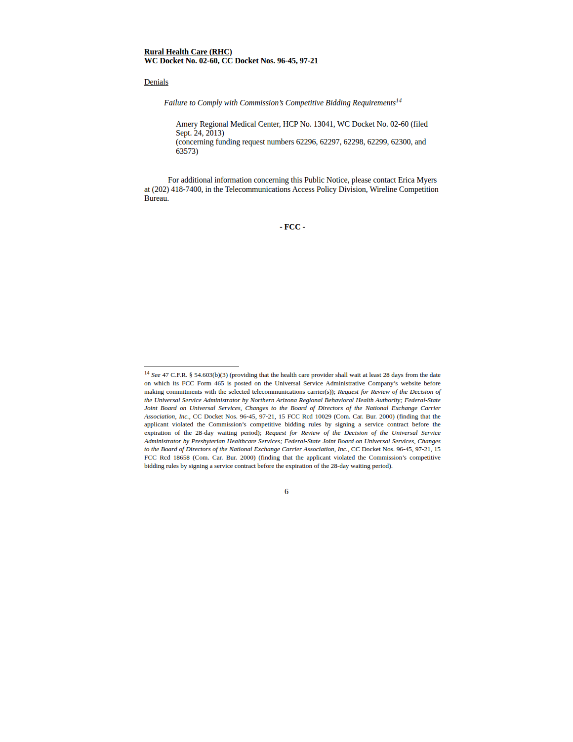Rural Health Care (RHC)
WC Docket No. 02-60, CC Docket Nos. 96-45, 97-21
Denials
Failure to Comply with Commission’s Competitive Bidding Requirements14
Amery Regional Medical Center, HCP No. 13041, WC Docket No. 02-60 (filed Sept. 24, 2013)
(concerning funding request numbers 62296, 62297, 62298, 62299, 62300, and 63573)
For additional information concerning this Public Notice, please contact Erica Myers at (202) 418-7400, in the Telecommunications Access Policy Division, Wireline Competition Bureau.
- FCC -
14 See 47 C.F.R. § 54.603(b)(3) (providing that the health care provider shall wait at least 28 days from the date on which its FCC Form 465 is posted on the Universal Service Administrative Company’s website before making commitments with the selected telecommunications carrier(s)); Request for Review of the Decision of the Universal Service Administrator by Northern Arizona Regional Behavioral Health Authority; Federal-State Joint Board on Universal Services, Changes to the Board of Directors of the National Exchange Carrier Association, Inc., CC Docket Nos. 96-45, 97-21, 15 FCC Rcd 10029 (Com. Car. Bur. 2000) (finding that the applicant violated the Commission’s competitive bidding rules by signing a service contract before the expiration of the 28-day waiting period); Request for Review of the Decision of the Universal Service Administrator by Presbyterian Healthcare Services; Federal-State Joint Board on Universal Services, Changes to the Board of Directors of the National Exchange Carrier Association, Inc., CC Docket Nos. 96-45, 97-21, 15 FCC Rcd 18658 (Com. Car. Bur. 2000) (finding that the applicant violated the Commission’s competitive bidding rules by signing a service contract before the expiration of the 28-day waiting period).
6